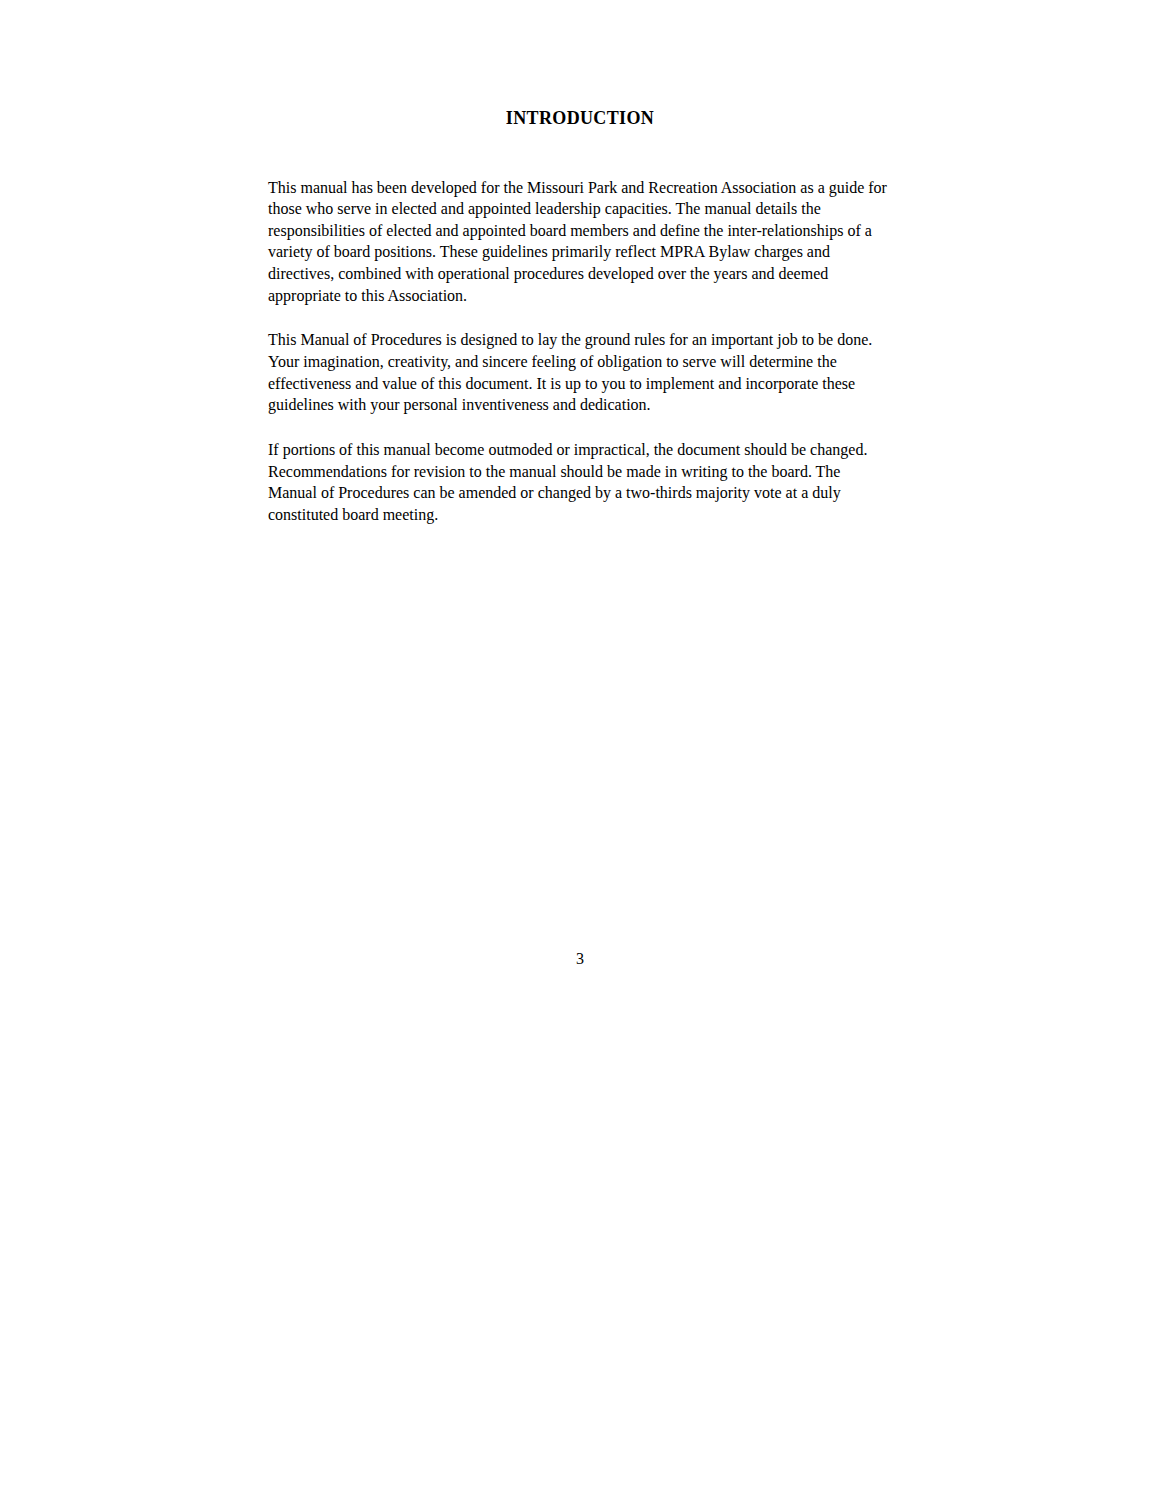INTRODUCTION
This manual has been developed for the Missouri Park and Recreation Association as a guide for those who serve in elected and appointed leadership capacities. The manual details the responsibilities of elected and appointed board members and define the inter-relationships of a variety of board positions. These guidelines primarily reflect MPRA Bylaw charges and directives, combined with operational procedures developed over the years and deemed appropriate to this Association.
This Manual of Procedures is designed to lay the ground rules for an important job to be done. Your imagination, creativity, and sincere feeling of obligation to serve will determine the effectiveness and value of this document. It is up to you to implement and incorporate these guidelines with your personal inventiveness and dedication.
If portions of this manual become outmoded or impractical, the document should be changed. Recommendations for revision to the manual should be made in writing to the board. The Manual of Procedures can be amended or changed by a two-thirds majority vote at a duly constituted board meeting.
3